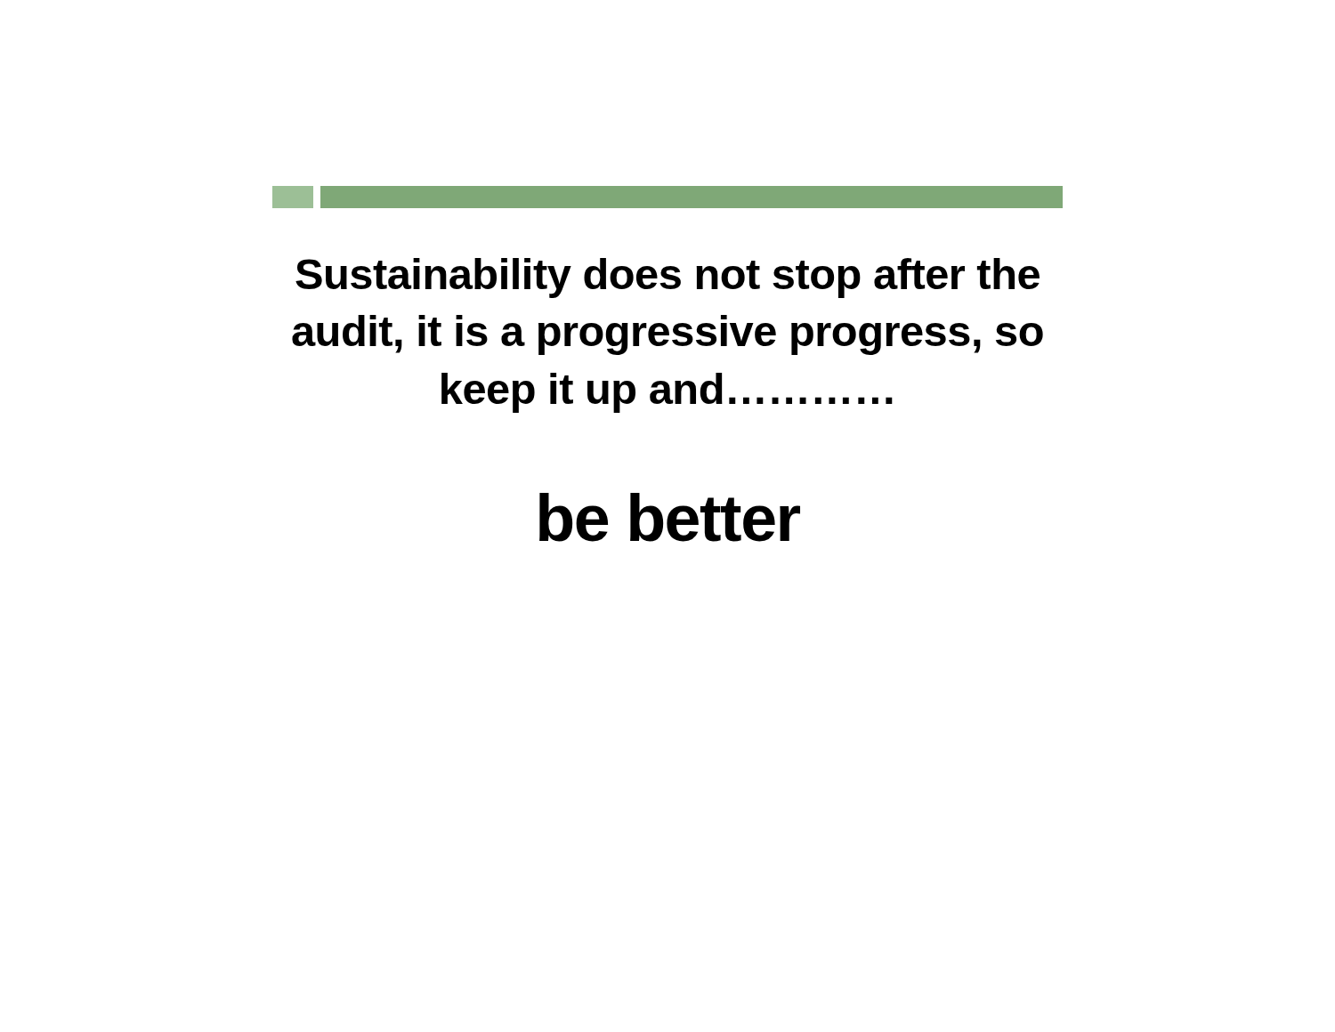Sustainability does not stop after the audit, it is a progressive progress, so keep it up and…………
be better